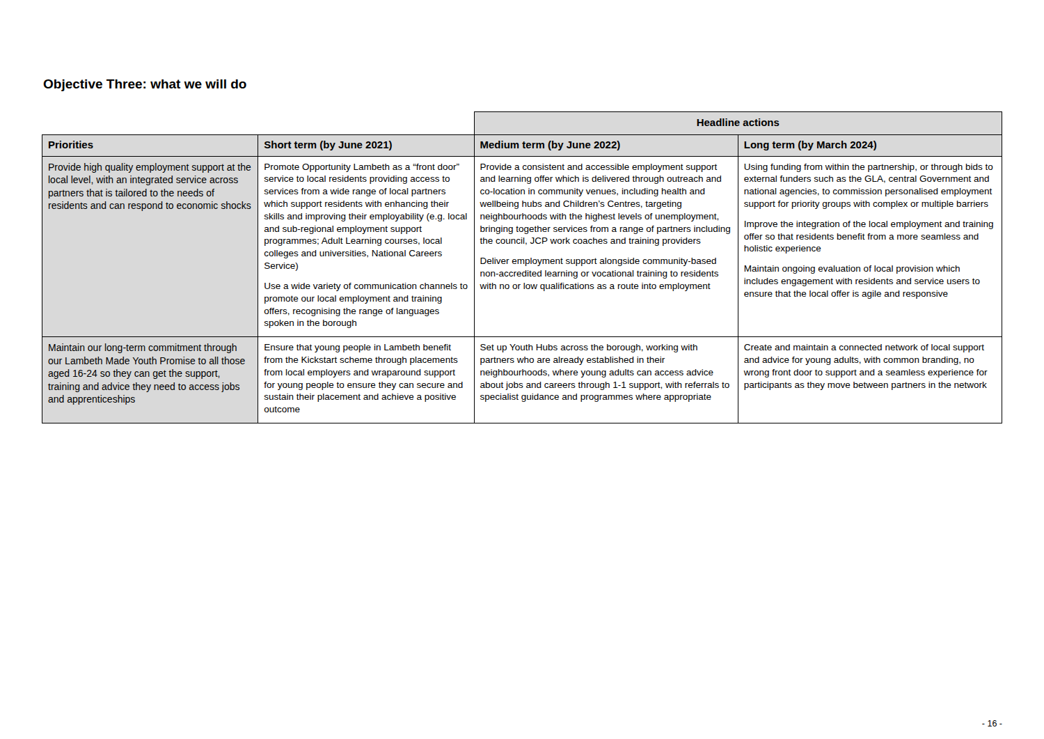Objective Three: what we will do
| | | Headline actions |
| Priorities | Short term (by June 2021) | Medium term (by June 2022) | Long term (by March 2024) |
| Provide high quality employment support at the local level, with an integrated service across partners that is tailored to the needs of residents and can respond to economic shocks | Promote Opportunity Lambeth as a “front door” service to local residents providing access to services from a wide range of local partners which support residents with enhancing their skills and improving their employability (e.g. local and sub-regional employment support programmes; Adult Learning courses, local colleges and universities, National Careers Service) Use a wide variety of communication channels to promote our local employment and training offers, recognising the range of languages spoken in the borough | Provide a consistent and accessible employment support and learning offer which is delivered through outreach and co-location in community venues, including health and wellbeing hubs and Children’s Centres, targeting neighbourhoods with the highest levels of unemployment, bringing together services from a range of partners including the council, JCP work coaches and training providers Deliver employment support alongside community-based non-accredited learning or vocational training to residents with no or low qualifications as a route into employment | Using funding from within the partnership, or through bids to external funders such as the GLA, central Government and national agencies, to commission personalised employment support for priority groups with complex or multiple barriers Improve the integration of the local employment and training offer so that residents benefit from a more seamless and holistic experience Maintain ongoing evaluation of local provision which includes engagement with residents and service users to ensure that the local offer is agile and responsive |
| Maintain our long-term commitment through our Lambeth Made Youth Promise to all those aged 16-24 so they can get the support, training and advice they need to access jobs and apprenticeships | Ensure that young people in Lambeth benefit from the Kickstart scheme through placements from local employers and wraparound support for young people to ensure they can secure and sustain their placement and achieve a positive outcome | Set up Youth Hubs across the borough, working with partners who are already established in their neighbourhoods, where young adults can access advice about jobs and careers through 1-1 support, with referrals to specialist guidance and programmes where appropriate | Create and maintain a connected network of local support and advice for young adults, with common branding, no wrong front door to support and a seamless experience for participants as they move between partners in the network |
- 16 -